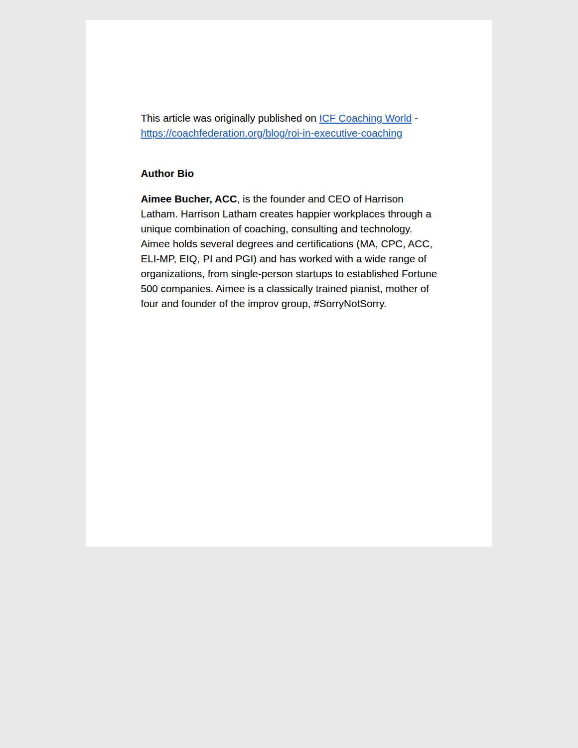This article was originally published on ICF Coaching World - https://coachfederation.org/blog/roi-in-executive-coaching
Author Bio
Aimee Bucher, ACC, is the founder and CEO of Harrison Latham. Harrison Latham creates happier workplaces through a unique combination of coaching, consulting and technology. Aimee holds several degrees and certifications (MA, CPC, ACC, ELI-MP, EIQ, PI and PGI) and has worked with a wide range of organizations, from single-person startups to established Fortune 500 companies. Aimee is a classically trained pianist, mother of four and founder of the improv group, #SorryNotSorry.